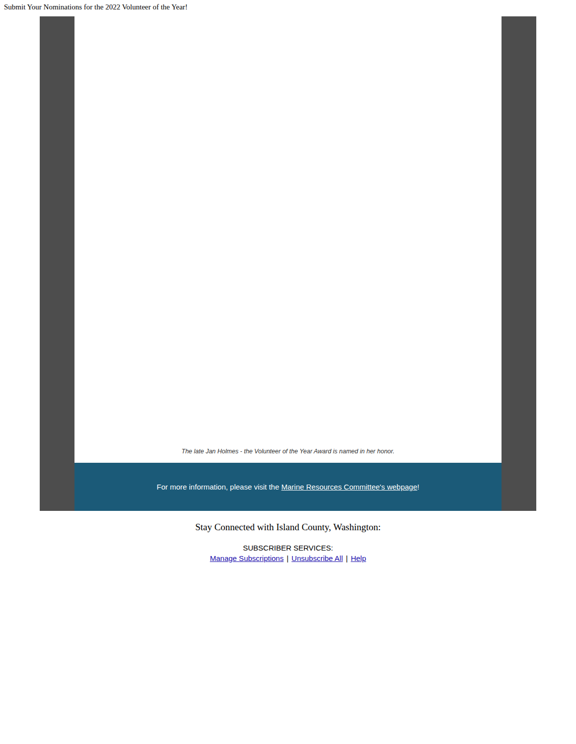Submit Your Nominations for the 2022 Volunteer of the Year!
The late Jan Holmes - the Volunteer of the Year Award is named in her honor.
For more information, please visit the Marine Resources Committee's webpage!
Stay Connected with Island County, Washington:
SUBSCRIBER SERVICES:
Manage Subscriptions|Unsubscribe All|Help